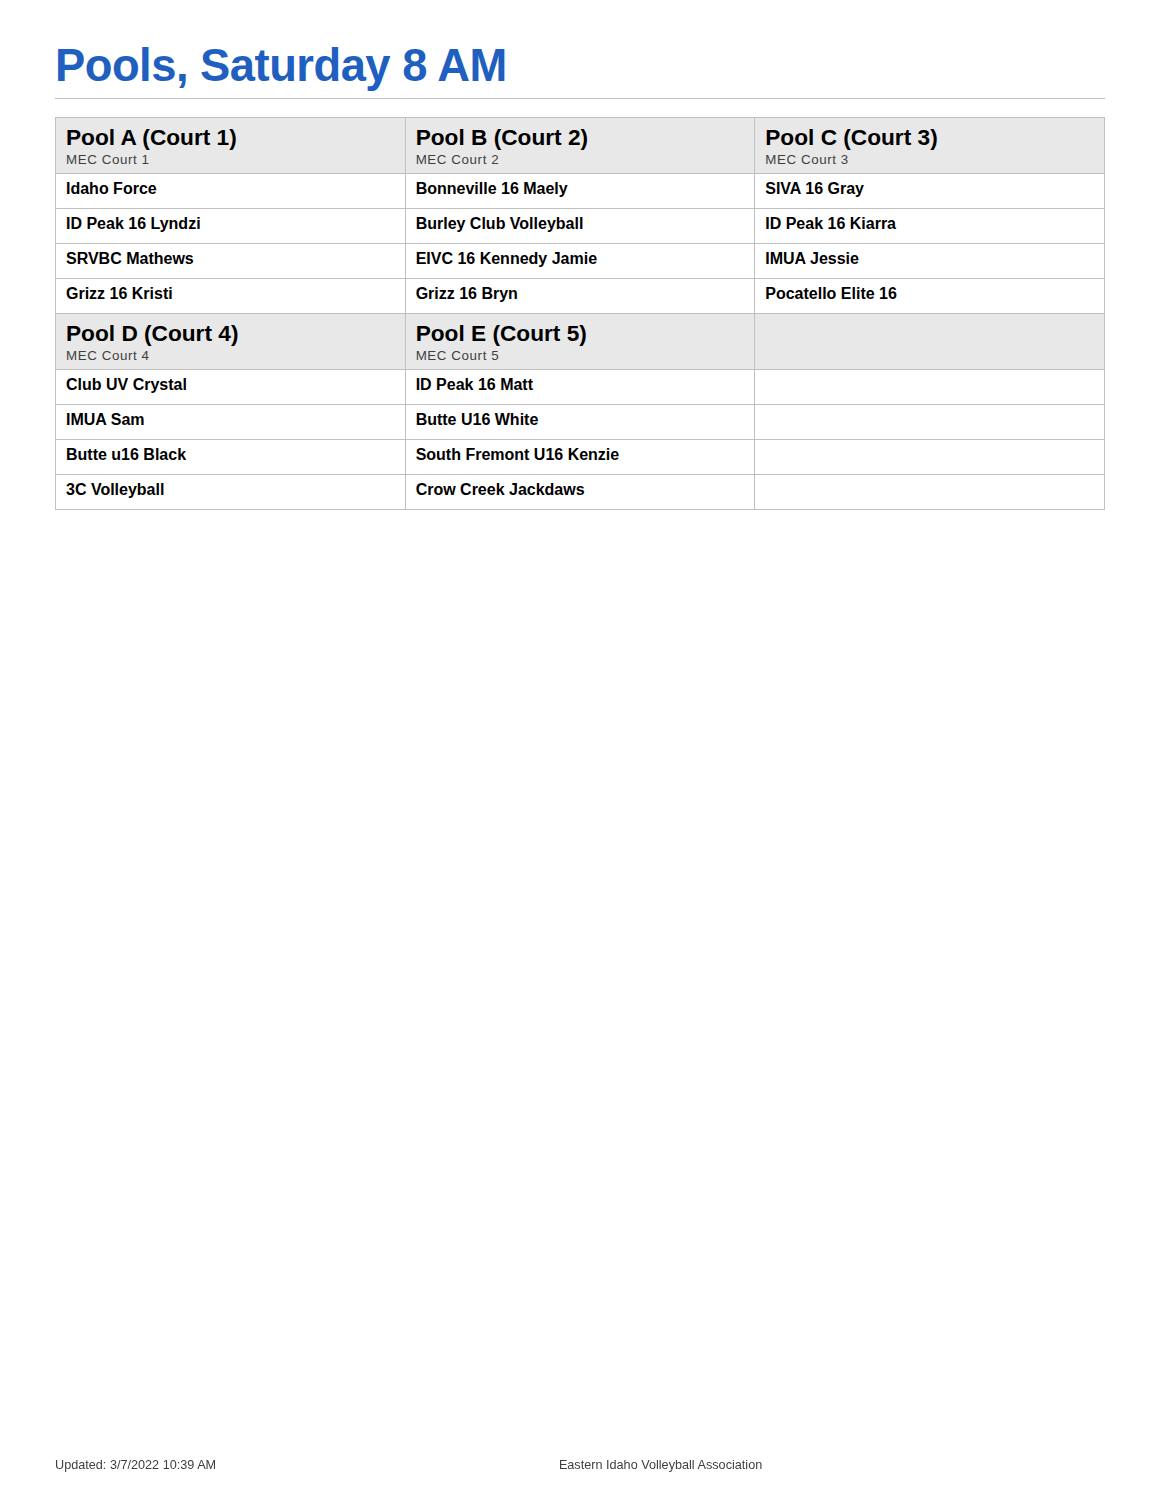Pools, Saturday 8 AM
| Pool A (Court 1) MEC Court 1 | Pool B (Court 2) MEC Court 2 | Pool C (Court 3) MEC Court 3 |
| Idaho Force | Bonneville 16 Maely | SIVA 16 Gray |
| ID Peak 16 Lyndzi | Burley Club Volleyball | ID Peak 16 Kiarra |
| SRVBC Mathews | EIVC 16 Kennedy Jamie | IMUA Jessie |
| Grizz 16 Kristi | Grizz 16 Bryn | Pocatello Elite 16 |
| Pool D (Court 4) MEC Court 4 | Pool E (Court 5) MEC Court 5 | |
| Club UV Crystal | ID Peak 16 Matt | |
| IMUA Sam | Butte U16 White | |
| Butte u16 Black | South Fremont U16 Kenzie | |
| 3C Volleyball | Crow Creek Jackdaws | |
Updated: 3/7/2022 10:39 AM
Eastern Idaho Volleyball Association